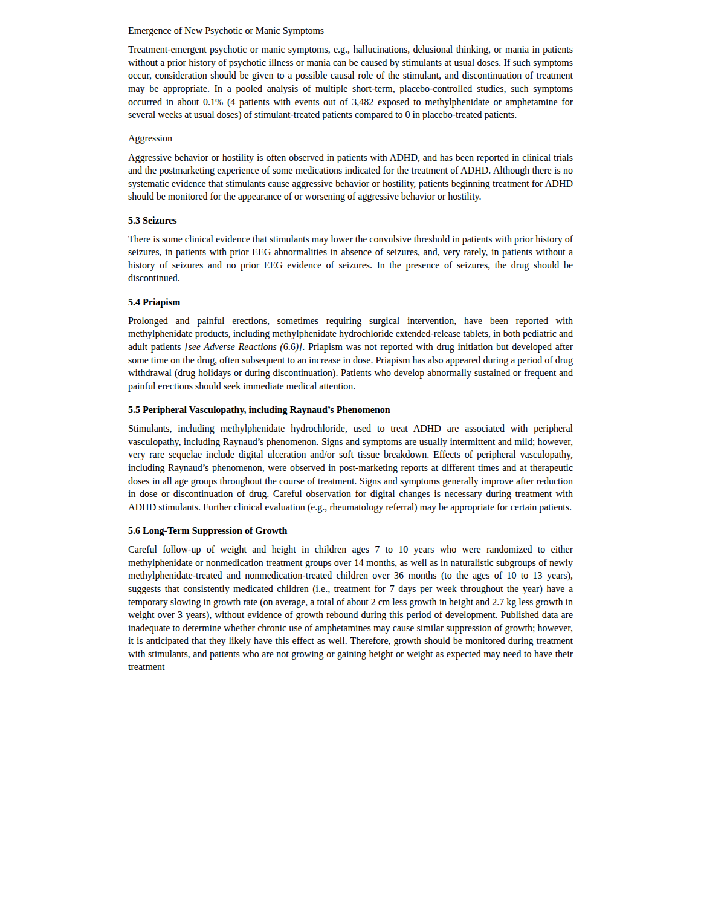Emergence of New Psychotic or Manic Symptoms
Treatment-emergent psychotic or manic symptoms, e.g., hallucinations, delusional thinking, or mania in patients without a prior history of psychotic illness or mania can be caused by stimulants at usual doses. If such symptoms occur, consideration should be given to a possible causal role of the stimulant, and discontinuation of treatment may be appropriate. In a pooled analysis of multiple short-term, placebo-controlled studies, such symptoms occurred in about 0.1% (4 patients with events out of 3,482 exposed to methylphenidate or amphetamine for several weeks at usual doses) of stimulant-treated patients compared to 0 in placebo-treated patients.
Aggression
Aggressive behavior or hostility is often observed in patients with ADHD, and has been reported in clinical trials and the postmarketing experience of some medications indicated for the treatment of ADHD. Although there is no systematic evidence that stimulants cause aggressive behavior or hostility, patients beginning treatment for ADHD should be monitored for the appearance of or worsening of aggressive behavior or hostility.
5.3 Seizures
There is some clinical evidence that stimulants may lower the convulsive threshold in patients with prior history of seizures, in patients with prior EEG abnormalities in absence of seizures, and, very rarely, in patients without a history of seizures and no prior EEG evidence of seizures. In the presence of seizures, the drug should be discontinued.
5.4 Priapism
Prolonged and painful erections, sometimes requiring surgical intervention, have been reported with methylphenidate products, including methylphenidate hydrochloride extended-release tablets, in both pediatric and adult patients [see Adverse Reactions (6.6)]. Priapism was not reported with drug initiation but developed after some time on the drug, often subsequent to an increase in dose. Priapism has also appeared during a period of drug withdrawal (drug holidays or during discontinuation). Patients who develop abnormally sustained or frequent and painful erections should seek immediate medical attention.
5.5 Peripheral Vasculopathy, including Raynaud’s Phenomenon
Stimulants, including methylphenidate hydrochloride, used to treat ADHD are associated with peripheral vasculopathy, including Raynaud’s phenomenon. Signs and symptoms are usually intermittent and mild; however, very rare sequelae include digital ulceration and/or soft tissue breakdown. Effects of peripheral vasculopathy, including Raynaud’s phenomenon, were observed in post-marketing reports at different times and at therapeutic doses in all age groups throughout the course of treatment. Signs and symptoms generally improve after reduction in dose or discontinuation of drug. Careful observation for digital changes is necessary during treatment with ADHD stimulants. Further clinical evaluation (e.g., rheumatology referral) may be appropriate for certain patients.
5.6 Long-Term Suppression of Growth
Careful follow-up of weight and height in children ages 7 to 10 years who were randomized to either methylphenidate or nonmedication treatment groups over 14 months, as well as in naturalistic subgroups of newly methylphenidate-treated and nonmedication-treated children over 36 months (to the ages of 10 to 13 years), suggests that consistently medicated children (i.e., treatment for 7 days per week throughout the year) have a temporary slowing in growth rate (on average, a total of about 2 cm less growth in height and 2.7 kg less growth in weight over 3 years), without evidence of growth rebound during this period of development. Published data are inadequate to determine whether chronic use of amphetamines may cause similar suppression of growth; however, it is anticipated that they likely have this effect as well. Therefore, growth should be monitored during treatment with stimulants, and patients who are not growing or gaining height or weight as expected may need to have their treatment